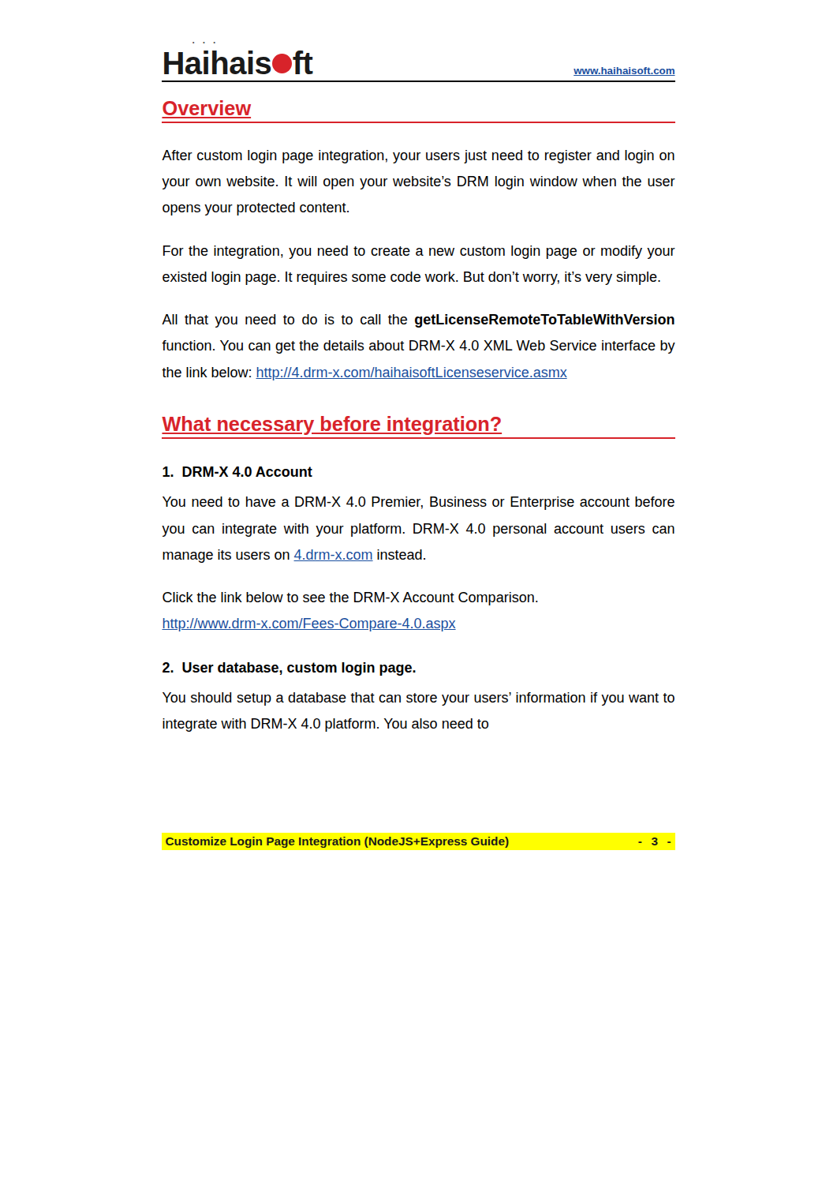· · ·Haihais ft
www.haihaisoft.com
Overview
After custom login page integration, your users just need to register and login on your own website. It will open your website’s DRM login window when the user opens your protected content.
For the integration, you need to create a new custom login page or modify your existed login page. It requires some code work. But don’t worry, it’s very simple.
All that you need to do is to call the getLicenseRemoteToTableWithVersion function. You can get the details about DRM-X 4.0 XML Web Service interface by the link below: http://4.drm-x.com/haihaisoftLicenseservice.asmx
What necessary before integration?
1. DRM-X 4.0 Account
You need to have a DRM-X 4.0 Premier, Business or Enterprise account before you can integrate with your platform. DRM-X 4.0 personal account users can manage its users on 4.drm-x.com instead.
Click the link below to see the DRM-X Account Comparison.
http://www.drm-x.com/Fees-Compare-4.0.aspx
2. User database, custom login page.
You should setup a database that can store your users’ information if you want to integrate with DRM-X 4.0 platform. You also need to
Customize Login Page Integration (NodeJS+Express Guide) - 3 -